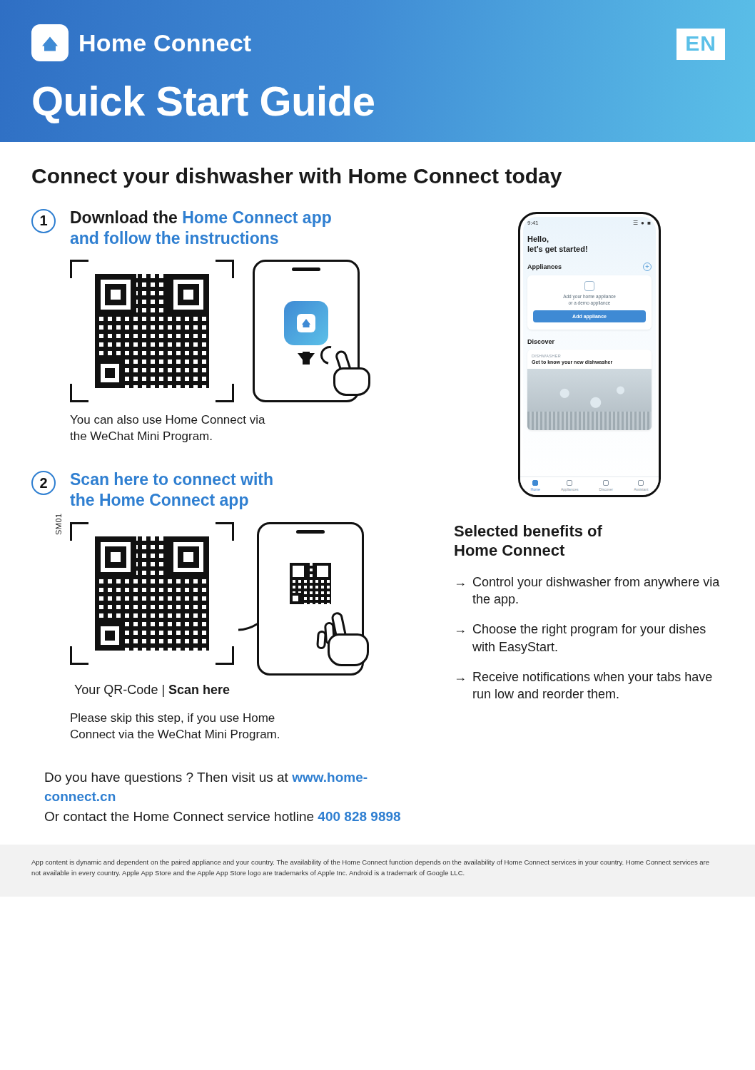Home Connect
EN
Quick Start Guide
Connect your dishwasher with Home Connect today
1
Download the Home Connect app
and follow the instructions
You can also use Home Connect via
the WeChat Mini Program.
2
Scan here to connect with
the Home Connect app
SM01
Your QR-Code | Scan here
Please skip this step, if you use Home
Connect via the WeChat Mini Program.
Do you have questions ? Then visit us at www.home-connect.cn
Or contact the Home Connect service hotline 400 828 9898
9:41 ☰ ● ■
Hello,
let’s get started!
Appliances +
Add your home appliance
or a demo appliance
Add appliance
Discover
DISHWASHER
Get to know your new dishwasher
Home
Appliances
Discover
Assistant
Selected benefits of
Home Connect
Control your dishwasher from anywhere via the app.
Choose the right program for your dishes with EasyStart.
Receive notifications when your tabs have run low and reorder them.
App content is dynamic and dependent on the paired appliance and your country. The availability of the Home Connect function depends on the availability of Home Connect services in your country. Home Connect services are not available in every country. Apple App Store and the Apple App Store logo are trademarks of Apple Inc. Android is a trademark of Google LLC.